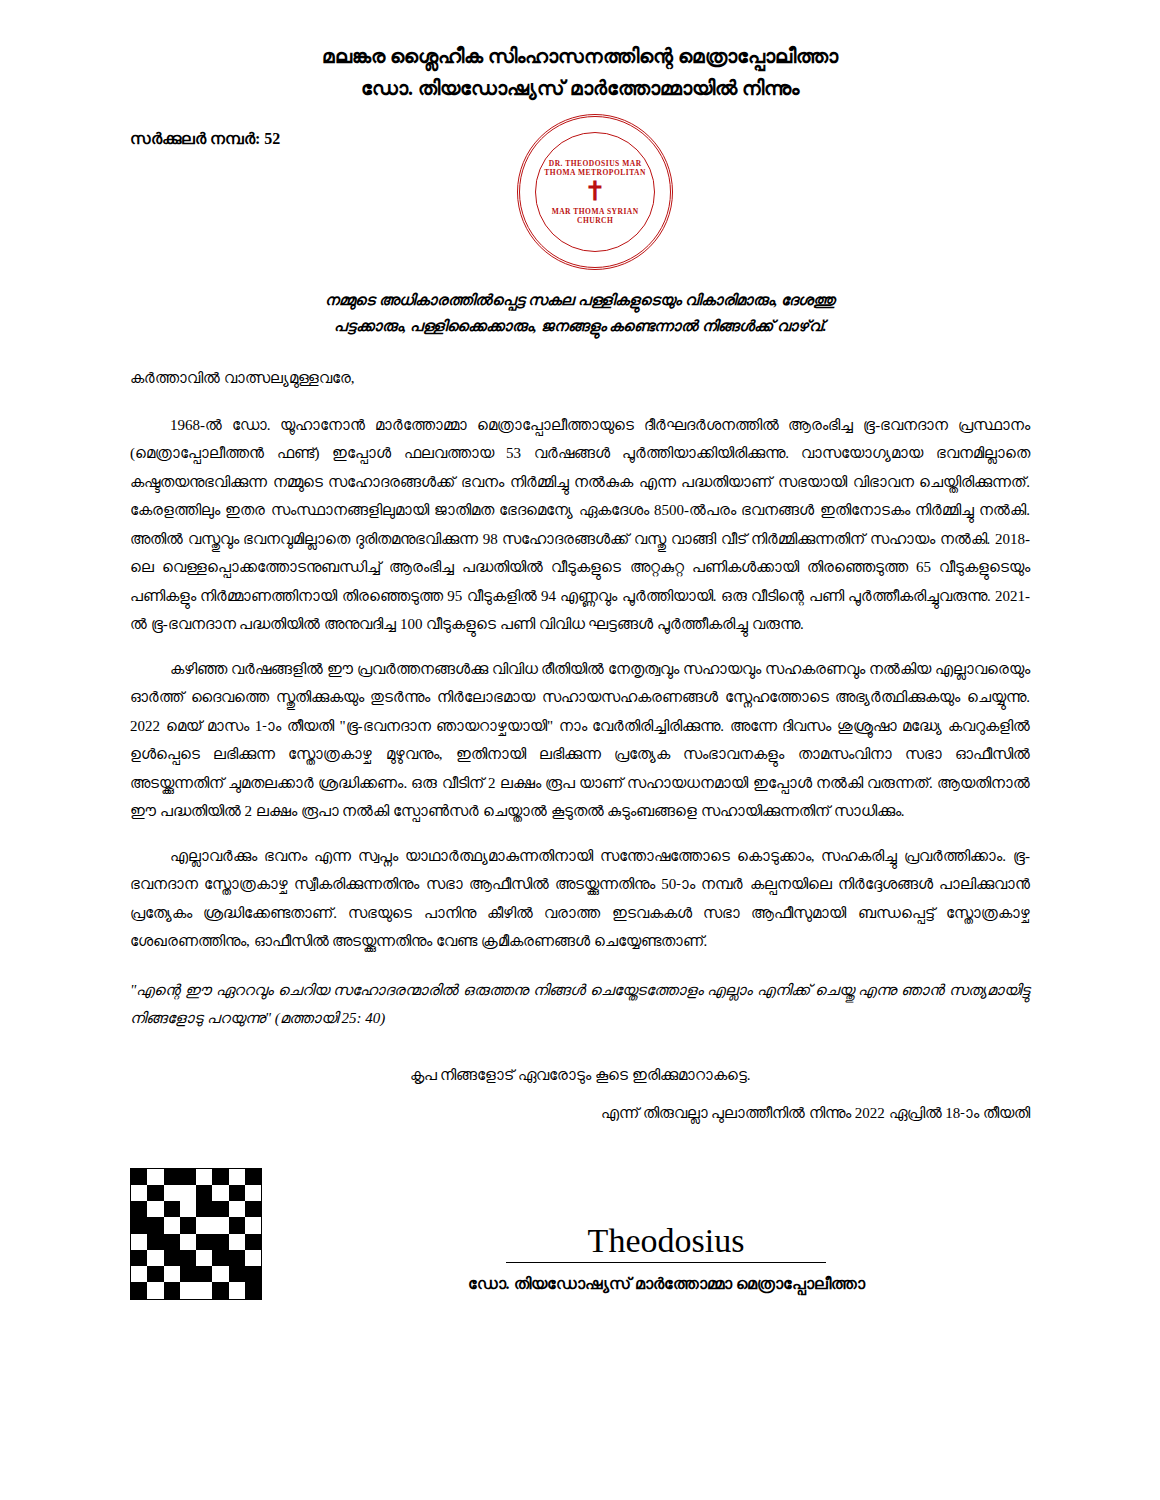മലങ്കര ശ്ലൈഹീക സിംഹാസനത്തിന്റെ മെത്രാപ്പോലീത്താ
ഡോ. തിയഡോഷ്യസ് മാർത്തോമ്മായിൽ നിന്നും
സർക്കുലർ നമ്പർ: 52
DR. THEODOSIUS MAR THOMA METROPOLITAN
✝
MAR THOMA SYRIAN CHURCH
നമ്മുടെ അധികാരത്തിൽപ്പെട്ട സകല പള്ളികളുടെയും വികാരിമാരും, ദേശത്തു
പട്ടക്കാരും, പള്ളിക്കൈക്കാരും, ജനങ്ങളും കണ്ടെന്നാൽ നിങ്ങൾക്ക് വാഴ്‌വ്.
കർത്താവിൽ വാത്സല്യമുള്ളവരേ,
1968-ൽ ഡോ. യൂഹാനോൻ മാർത്തോമ്മാ മെത്രാപ്പോലീത്തായുടെ ദീർഘദർശനത്തിൽ ആരംഭിച്ച ഭൂ-ഭവനദാന പ്രസ്ഥാനം (മെത്രാപ്പോലീത്തൻ ഫണ്ട്) ഇപ്പോൾ ഫലവത്തായ 53 വർഷങ്ങൾ പൂർത്തിയാക്കിയിരിക്കുന്നു. വാസയോഗ്യമായ ഭവനമില്ലാതെ കഷ്ടതയനുഭവിക്കുന്ന നമ്മുടെ സഹോദരങ്ങൾക്ക് ഭവനം നിർമ്മിച്ചു നൽകുക എന്ന പദ്ധതിയാണ് സഭയായി വിഭാവന ചെയ്തിരിക്കുന്നത്. കേരളത്തിലും ഇതര സംസ്ഥാനങ്ങളിലുമായി ജാതിമത ഭേദമെന്യേ ഏകദേശം 8500-ൽപരം ഭവനങ്ങൾ ഇതിനോടകം നിർമ്മിച്ചു നൽകി. അതിൽ വസ്തുവും ഭവനവുമില്ലാതെ ദുരിതമനുഭവിക്കുന്ന 98 സഹോദരങ്ങൾക്ക് വസ്തു വാങ്ങി വീട് നിർമ്മിക്കുന്നതിന് സഹായം നൽകി. 2018-ലെ വെള്ളപ്പൊക്കത്തോടനുബന്ധിച്ച് ആരംഭിച്ച പദ്ധതിയിൽ വീടുകളുടെ അറ്റകുറ്റ പണികൾക്കായി തിരഞ്ഞെടുത്ത 65 വീടുകളുടെയും പണികളും നിർമ്മാണത്തിനായി തിരഞ്ഞെടുത്ത 95 വീടുകളിൽ 94 എണ്ണവും പൂർത്തിയായി. ഒരു വീടിന്റെ പണി പൂർത്തീകരിച്ചുവരുന്നു. 2021-ൽ ഭൂ-ഭവനദാന പദ്ധതിയിൽ അനുവദിച്ച 100 വീടുകളുടെ പണി വിവിധ ഘട്ടങ്ങൾ പൂർത്തീകരിച്ചു വരുന്നു.
കഴിഞ്ഞ വർഷങ്ങളിൽ ഈ പ്രവർത്തനങ്ങൾക്കു വിവിധ രീതിയിൽ നേതൃത്വവും സഹായവും സഹകരണവും നൽകിയ എല്ലാവരെയും ഓർത്ത് ദൈവത്തെ സ്തുതിക്കുകയും തുടർന്നും നിർലോഭമായ സഹായസഹകരണങ്ങൾ സ്നേഹത്തോടെ അഭ്യർത്ഥിക്കുകയും ചെയ്യുന്നു. 2022 മെയ് മാസം 1-ാം തീയതി "ഭൂ-ഭവനദാന ഞായറാഴ്ചയായി" നാം വേർതിരിച്ചിരിക്കുന്നു. അന്നേ ദിവസം ശുശ്രൂഷാ മദ്ധ്യേ കവറുകളിൽ ഉൾപ്പെടെ ലഭിക്കുന്ന സ്തോത്രകാഴ്ച മുഴുവനും, ഇതിനായി ലഭിക്കുന്ന പ്രത്യേക സംഭാവനകളും താമസംവിനാ സഭാ ഓഫീസിൽ അടയ്ക്കുന്നതിന് ചുമതലക്കാർ ശ്രദ്ധിക്കണം. ഒരു വീടിന് 2 ലക്ഷം രൂപ യാണ് സഹായധനമായി ഇപ്പോൾ നൽകി വരുന്നത്. ആയതിനാൽ ഈ പദ്ധതിയിൽ 2 ലക്ഷം രൂപാ നൽകി സ്പോൺസർ ചെയ്താൽ കൂടുതൽ കുടുംബങ്ങളെ സഹായിക്കുന്നതിന് സാധിക്കും.
എല്ലാവർക്കും ഭവനം എന്ന സ്വപ്നം യാഥാർത്ഥ്യമാകുന്നതിനായി സന്തോഷത്തോടെ കൊടുക്കാം, സഹകരിച്ചു പ്രവർത്തിക്കാം. ഭൂ-ഭവനദാന സ്തോത്രകാഴ്ച സ്വീകരിക്കുന്നതിനും സഭാ ആഫീസിൽ അടയ്ക്കുന്നതിനും 50-ാം നമ്പർ കല്പനയിലെ നിർദ്ദേശങ്ങൾ പാലിക്കുവാൻ പ്രത്യേകം ശ്രദ്ധിക്കേണ്ടതാണ്. സഭയുടെ പാനിനു കീഴിൽ വരാത്ത ഇടവകകൾ സഭാ ആഫീസുമായി ബന്ധപ്പെട്ട് സ്തോത്രകാഴ്ച ശേഖരണത്തിനും, ഓഫീസിൽ അടയ്ക്കുന്നതിനും വേണ്ട ക്രമീകരണങ്ങൾ ചെയ്യേണ്ടതാണ്.
"എന്റെ ഈ ഏററവും ചെറിയ സഹോദരന്മാരിൽ ഒരുത്തനു നിങ്ങൾ ചെയ്തേടത്തോളം എല്ലാം എനിക്ക് ചെയ്തു എന്നു ഞാൻ സത്യമായിട്ടു നിങ്ങളോടു പറയുന്നു" (മത്തായി 25: 40)
കൃപ നിങ്ങളോട് ഏവരോടും കൂടെ ഇരിക്കുമാറാകട്ടെ.
എന്ന് തിരുവല്ലാ പുലാത്തീനിൽ നിന്നും 2022 ഏപ്രിൽ 18-ാം തീയതി
Theodosius
ഡോ. തിയഡോഷ്യസ് മാർത്തോമ്മാ മെത്രാപ്പോലീത്താ